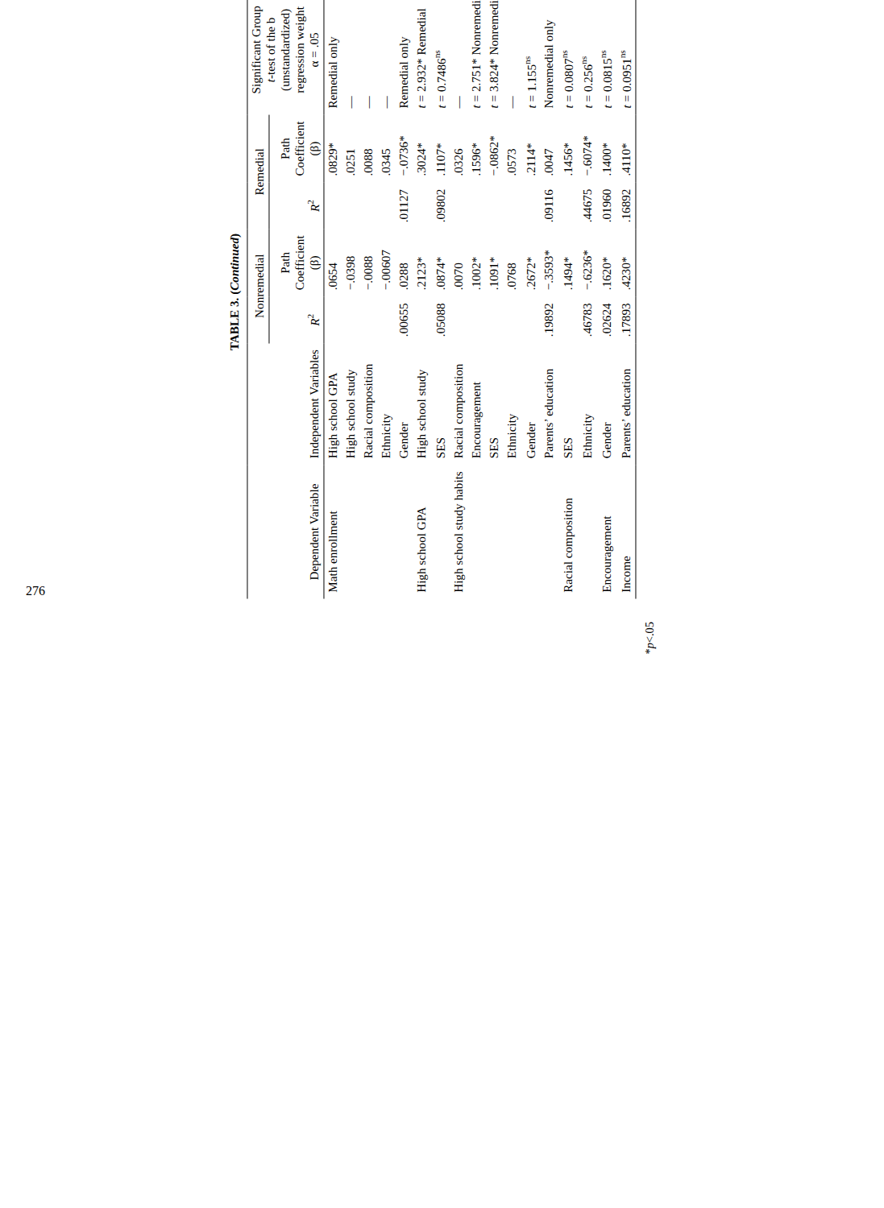TABLE 3. ( Continued )
| Dependent Variable | Independent Variables | Nonremedial | Remedial | Significant Group t -test of the b (unstandardized) regression weight α = .05 |
| --- | --- | --- | --- | --- |
| R 2 | Path Coefficient (β) | R 2 | Path Coefficient (β) |
| Math enrollment | High school GPA | | .0654 | | .0829* | Remedial only |
| | High school study | | −.0398 | | .0251 | — |
| | Racial composition | | −.0088 | | .0088 | — |
| | Ethnicity | | −.00607 | | .0345 | — |
| | Gender | .00655 | .0288 | .01127 | −.0736* | Remedial only |
| High school GPA | High school study | | .2123* | | .3024* | t = 2.932* Remedial |
| | SES | .05088 | .0874* | .09802 | .1107* | t = 0.7486 ns |
| High school study habits | Racial composition | | .0070 | | .0326 | — |
| | Encouragement | | .1002* | | .1596* | t = 2.751* Nonremedial |
| | SES | | .1091* | | −.0862* | t = 3.824* Nonremedial |
| | Ethnicity | | .0768 | | .0573 | — |
| | Gender | | .2672* | | .2114* | t = 1.155 ns |
| | Parents’ education | .19892 | −.3593* | .09116 | .0047 | Nonremedial only |
| Racial composition | SES | | .1494* | | .1456* | t = 0.0807 ns |
| | Ethnicity | .46783 | −.6236* | .44675 | −.6074* | t = 0.256 ns |
| Encouragement | Gender | .02624 | .1620* | .01960 | .1400* | t = 0.0815 ns |
| Income | Parents’ education | .17893 | .4230* | .16892 | .4110* | t = 0.0951 ns |
*p<.05
276